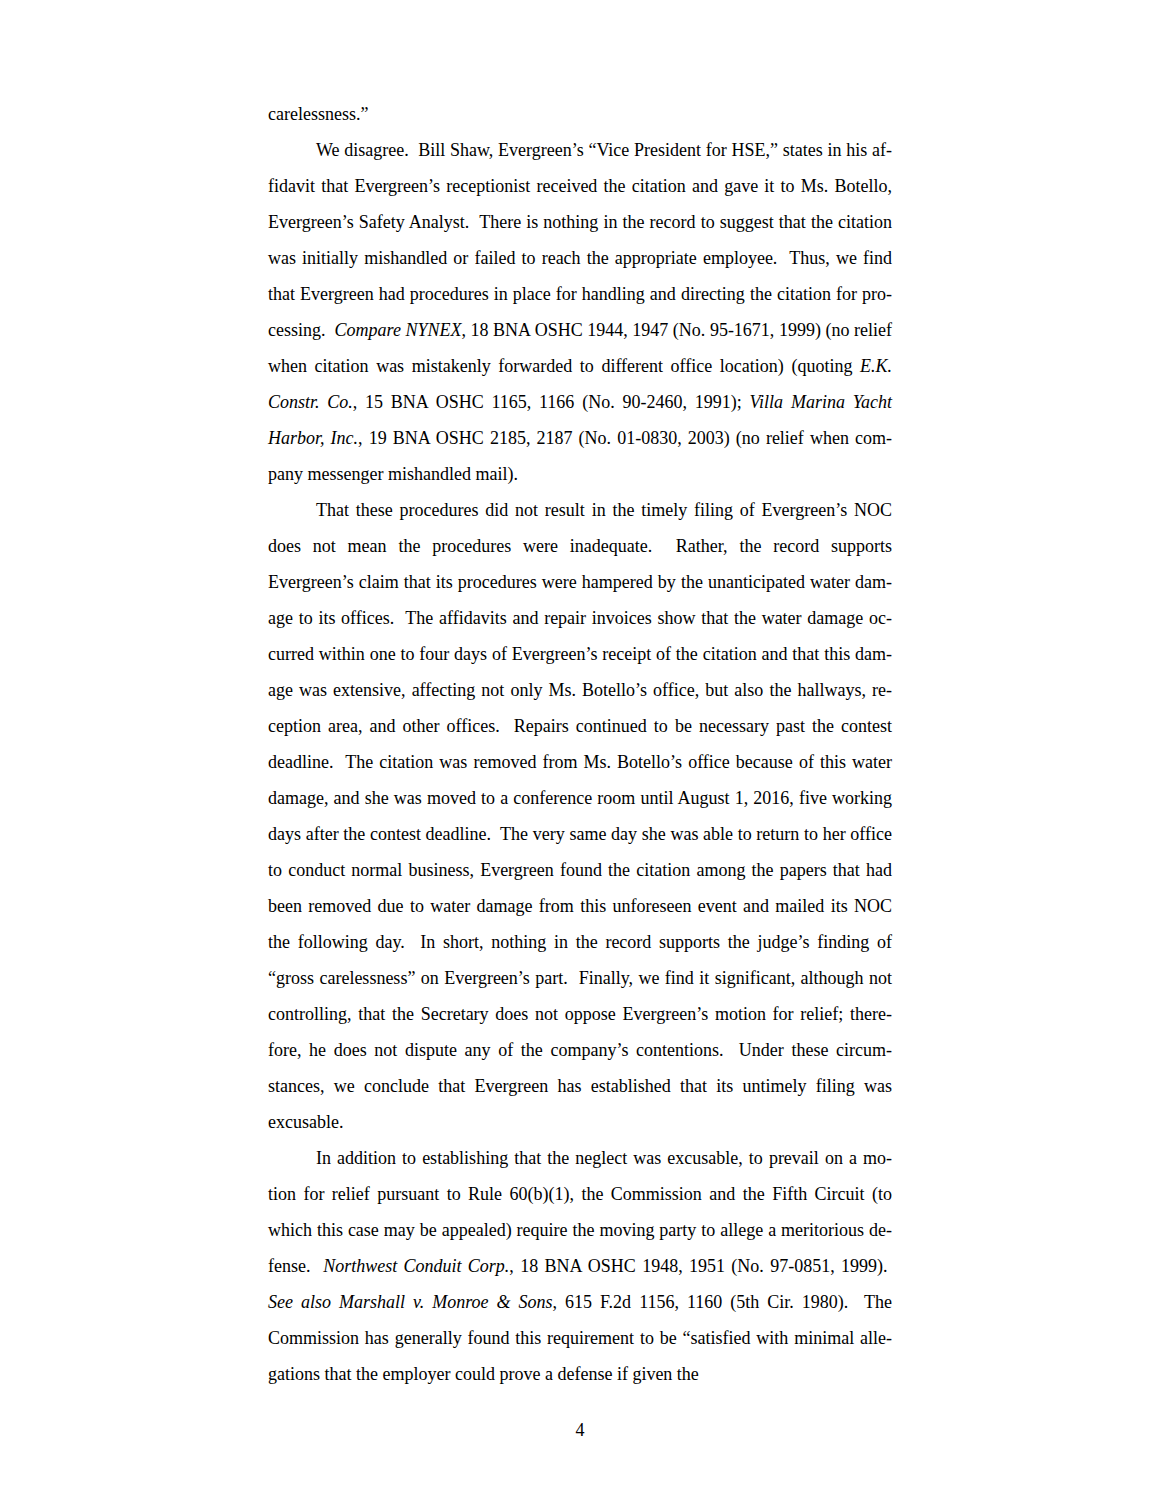carelessness.”
We disagree. Bill Shaw, Evergreen’s “Vice President for HSE,” states in his affidavit that Evergreen’s receptionist received the citation and gave it to Ms. Botello, Evergreen’s Safety Analyst. There is nothing in the record to suggest that the citation was initially mishandled or failed to reach the appropriate employee. Thus, we find that Evergreen had procedures in place for handling and directing the citation for processing. Compare NYNEX, 18 BNA OSHC 1944, 1947 (No. 95-1671, 1999) (no relief when citation was mistakenly forwarded to different office location) (quoting E.K. Constr. Co., 15 BNA OSHC 1165, 1166 (No. 90-2460, 1991); Villa Marina Yacht Harbor, Inc., 19 BNA OSHC 2185, 2187 (No. 01-0830, 2003) (no relief when company messenger mishandled mail).
That these procedures did not result in the timely filing of Evergreen’s NOC does not mean the procedures were inadequate. Rather, the record supports Evergreen’s claim that its procedures were hampered by the unanticipated water damage to its offices. The affidavits and repair invoices show that the water damage occurred within one to four days of Evergreen’s receipt of the citation and that this damage was extensive, affecting not only Ms. Botello’s office, but also the hallways, reception area, and other offices. Repairs continued to be necessary past the contest deadline. The citation was removed from Ms. Botello’s office because of this water damage, and she was moved to a conference room until August 1, 2016, five working days after the contest deadline. The very same day she was able to return to her office to conduct normal business, Evergreen found the citation among the papers that had been removed due to water damage from this unforeseen event and mailed its NOC the following day. In short, nothing in the record supports the judge’s finding of “gross carelessness” on Evergreen’s part. Finally, we find it significant, although not controlling, that the Secretary does not oppose Evergreen’s motion for relief; therefore, he does not dispute any of the company’s contentions. Under these circumstances, we conclude that Evergreen has established that its untimely filing was excusable.
In addition to establishing that the neglect was excusable, to prevail on a motion for relief pursuant to Rule 60(b)(1), the Commission and the Fifth Circuit (to which this case may be appealed) require the moving party to allege a meritorious defense. Northwest Conduit Corp., 18 BNA OSHC 1948, 1951 (No. 97-0851, 1999). See also Marshall v. Monroe & Sons, 615 F.2d 1156, 1160 (5th Cir. 1980). The Commission has generally found this requirement to be “satisfied with minimal allegations that the employer could prove a defense if given the
4